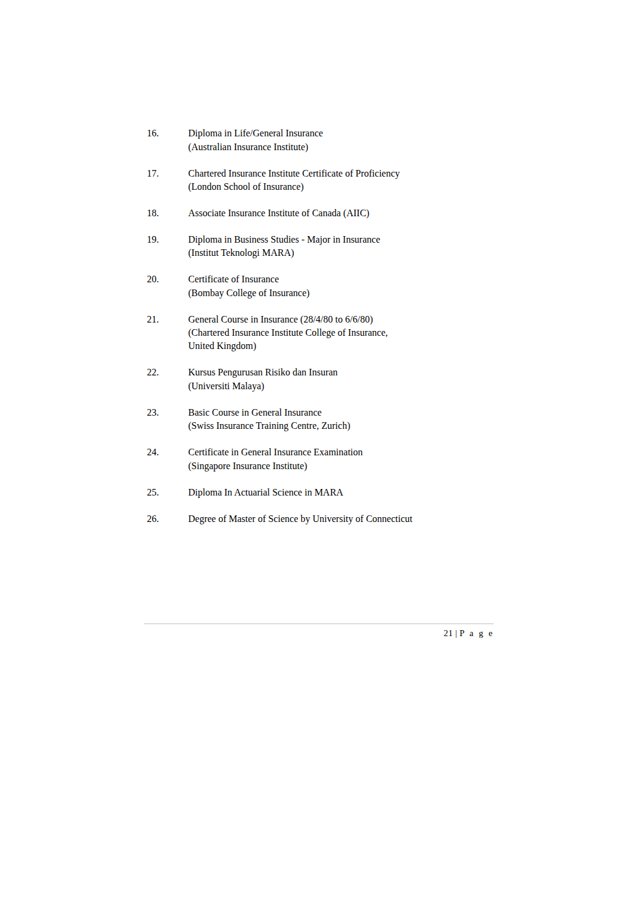16. Diploma in Life/General Insurance (Australian Insurance Institute)
17. Chartered Insurance Institute Certificate of Proficiency (London School of Insurance)
18. Associate Insurance Institute of Canada (AIIC)
19. Diploma in Business Studies - Major in Insurance (Institut Teknologi MARA)
20. Certificate of Insurance (Bombay College of Insurance)
21. General Course in Insurance (28/4/80 to 6/6/80) (Chartered Insurance Institute College of Insurance, United Kingdom)
22. Kursus Pengurusan Risiko dan Insuran (Universiti Malaya)
23. Basic Course in General Insurance (Swiss Insurance Training Centre, Zurich)
24. Certificate in General Insurance Examination (Singapore Insurance Institute)
25. Diploma In Actuarial Science in MARA
26. Degree of Master of Science by University of Connecticut
21 | P a g e